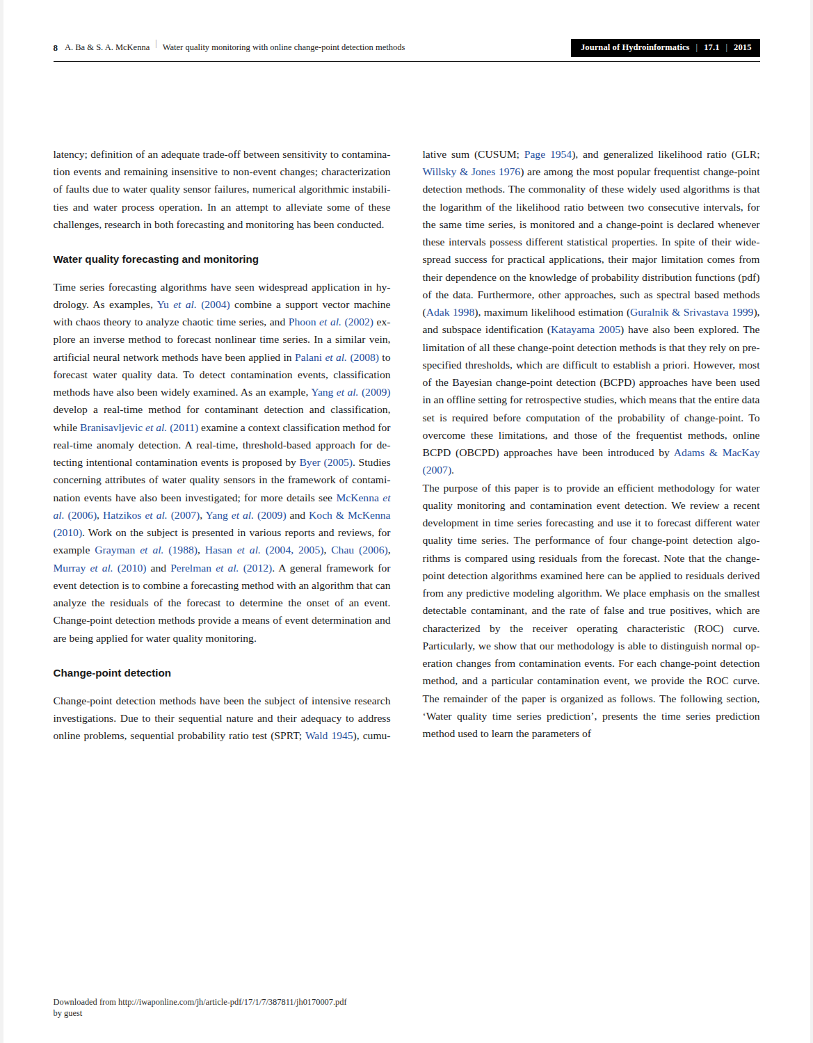8
A. Ba & S. A. McKenna
|
Water quality monitoring with online change-point detection methods
Journal of Hydroinformatics|17.1|2015
latency; definition of an adequate trade-off between sensitivity to contamination events and remaining insensitive to non-event changes; characterization of faults due to water quality sensor failures, numerical algorithmic instabilities and water process operation. In an attempt to alleviate some of these challenges, research in both forecasting and monitoring has been conducted.
Water quality forecasting and monitoring
Time series forecasting algorithms have seen widespread application in hydrology. As examples, Yu et al. (2004) combine a support vector machine with chaos theory to analyze chaotic time series, and Phoon et al. (2002) explore an inverse method to forecast nonlinear time series. In a similar vein, artificial neural network methods have been applied in Palani et al. (2008) to forecast water quality data. To detect contamination events, classification methods have also been widely examined. As an example, Yang et al. (2009) develop a real-time method for contaminant detection and classification, while Branisavljevic et al. (2011) examine a context classification method for real-time anomaly detection. A real-time, threshold-based approach for detecting intentional contamination events is proposed by Byer (2005). Studies concerning attributes of water quality sensors in the framework of contamination events have also been investigated; for more details see McKenna et al. (2006), Hatzikos et al. (2007), Yang et al. (2009) and Koch & McKenna (2010). Work on the subject is presented in various reports and reviews, for example Grayman et al. (1988), Hasan et al. (2004, 2005), Chau (2006), Murray et al. (2010) and Perelman et al. (2012). A general framework for event detection is to combine a forecasting method with an algorithm that can analyze the residuals of the forecast to determine the onset of an event. Change-point detection methods provide a means of event determination and are being applied for water quality monitoring.
Change-point detection
Change-point detection methods have been the subject of intensive research investigations. Due to their sequential nature and their adequacy to address online problems, sequential probability ratio test (SPRT; Wald 1945), cumulative sum (CUSUM; Page 1954), and generalized likelihood ratio (GLR; Willsky & Jones 1976) are among the most popular frequentist change-point detection methods. The commonality of these widely used algorithms is that the logarithm of the likelihood ratio between two consecutive intervals, for the same time series, is monitored and a change-point is declared whenever these intervals possess different statistical properties. In spite of their widespread success for practical applications, their major limitation comes from their dependence on the knowledge of probability distribution functions (pdf) of the data. Furthermore, other approaches, such as spectral based methods (Adak 1998), maximum likelihood estimation (Guralnik & Srivastava 1999), and subspace identification (Katayama 2005) have also been explored. The limitation of all these change-point detection methods is that they rely on prespecified thresholds, which are difficult to establish a priori. However, most of the Bayesian change-point detection (BCPD) approaches have been used in an offline setting for retrospective studies, which means that the entire data set is required before computation of the probability of change-point. To overcome these limitations, and those of the frequentist methods, online BCPD (OBCPD) approaches have been introduced by Adams & MacKay (2007).
The purpose of this paper is to provide an efficient methodology for water quality monitoring and contamination event detection. We review a recent development in time series forecasting and use it to forecast different water quality time series. The performance of four change-point detection algorithms is compared using residuals from the forecast. Note that the change-point detection algorithms examined here can be applied to residuals derived from any predictive modeling algorithm. We place emphasis on the smallest detectable contaminant, and the rate of false and true positives, which are characterized by the receiver operating characteristic (ROC) curve. Particularly, we show that our methodology is able to distinguish normal operation changes from contamination events. For each change-point detection method, and a particular contamination event, we provide the ROC curve. The remainder of the paper is organized as follows. The following section, ‘Water quality time series prediction’, presents the time series prediction method used to learn the parameters of
Downloaded from http://iwaponline.com/jh/article-pdf/17/1/7/387811/jh0170007.pdf
by guest